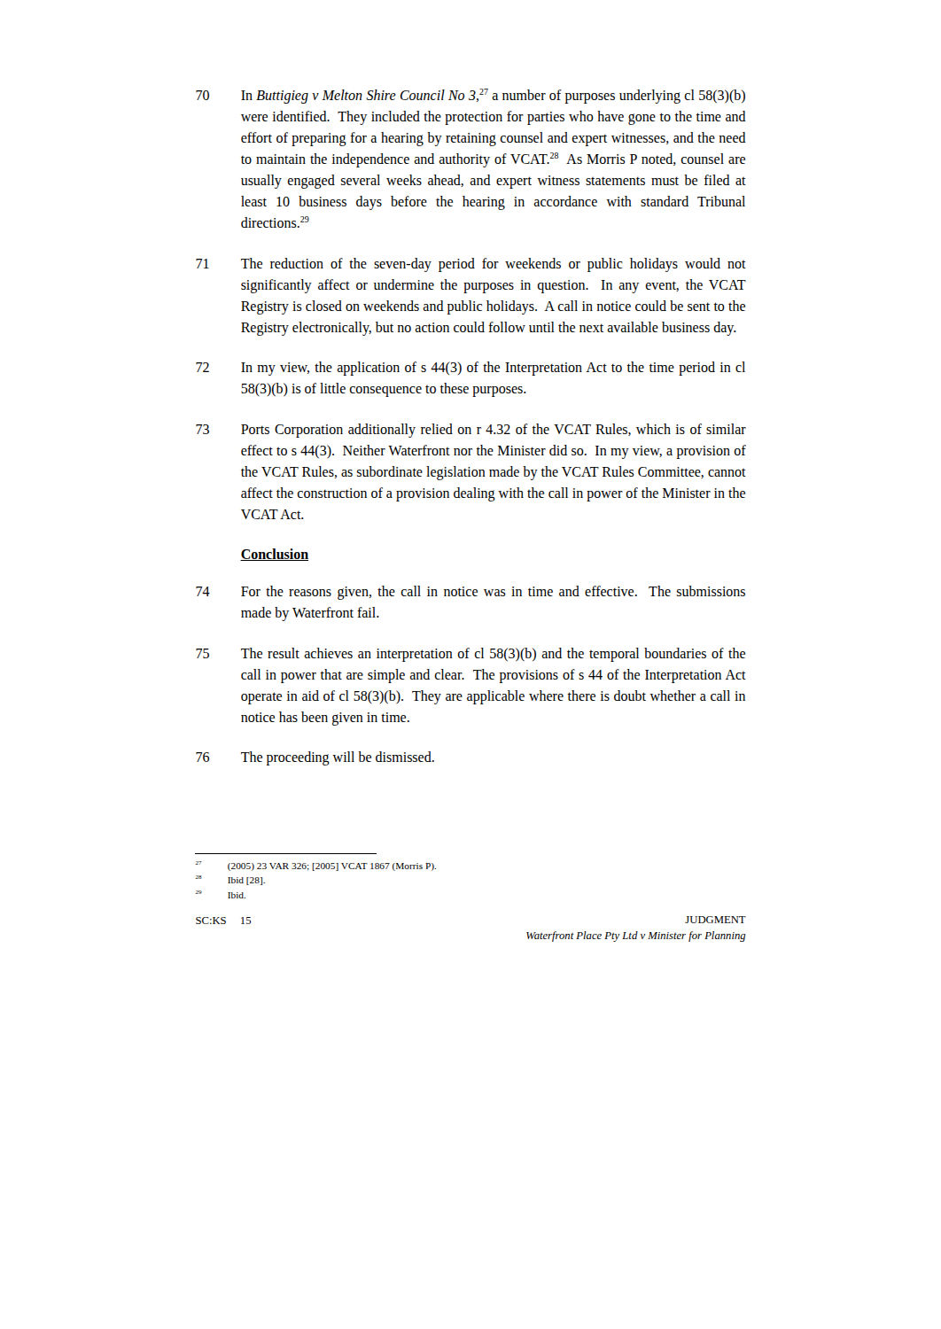70
In Buttigieg v Melton Shire Council No 3,27 a number of purposes underlying cl 58(3)(b) were identified. They included the protection for parties who have gone to the time and effort of preparing for a hearing by retaining counsel and expert witnesses, and the need to maintain the independence and authority of VCAT.28 As Morris P noted, counsel are usually engaged several weeks ahead, and expert witness statements must be filed at least 10 business days before the hearing in accordance with standard Tribunal directions.29
71
The reduction of the seven-day period for weekends or public holidays would not significantly affect or undermine the purposes in question. In any event, the VCAT Registry is closed on weekends and public holidays. A call in notice could be sent to the Registry electronically, but no action could follow until the next available business day.
72
In my view, the application of s 44(3) of the Interpretation Act to the time period in cl 58(3)(b) is of little consequence to these purposes.
73
Ports Corporation additionally relied on r 4.32 of the VCAT Rules, which is of similar effect to s 44(3). Neither Waterfront nor the Minister did so. In my view, a provision of the VCAT Rules, as subordinate legislation made by the VCAT Rules Committee, cannot affect the construction of a provision dealing with the call in power of the Minister in the VCAT Act.
Conclusion
74
For the reasons given, the call in notice was in time and effective. The submissions made by Waterfront fail.
75
The result achieves an interpretation of cl 58(3)(b) and the temporal boundaries of the call in power that are simple and clear. The provisions of s 44 of the Interpretation Act operate in aid of cl 58(3)(b). They are applicable where there is doubt whether a call in notice has been given in time.
76
The proceeding will be dismissed.
27
(2005) 23 VAR 326; [2005] VCAT 1867 (Morris P).
28
Ibid [28].
29
Ibid.
SC:KS
15
JUDGMENT Waterfront Place Pty Ltd v Minister for Planning